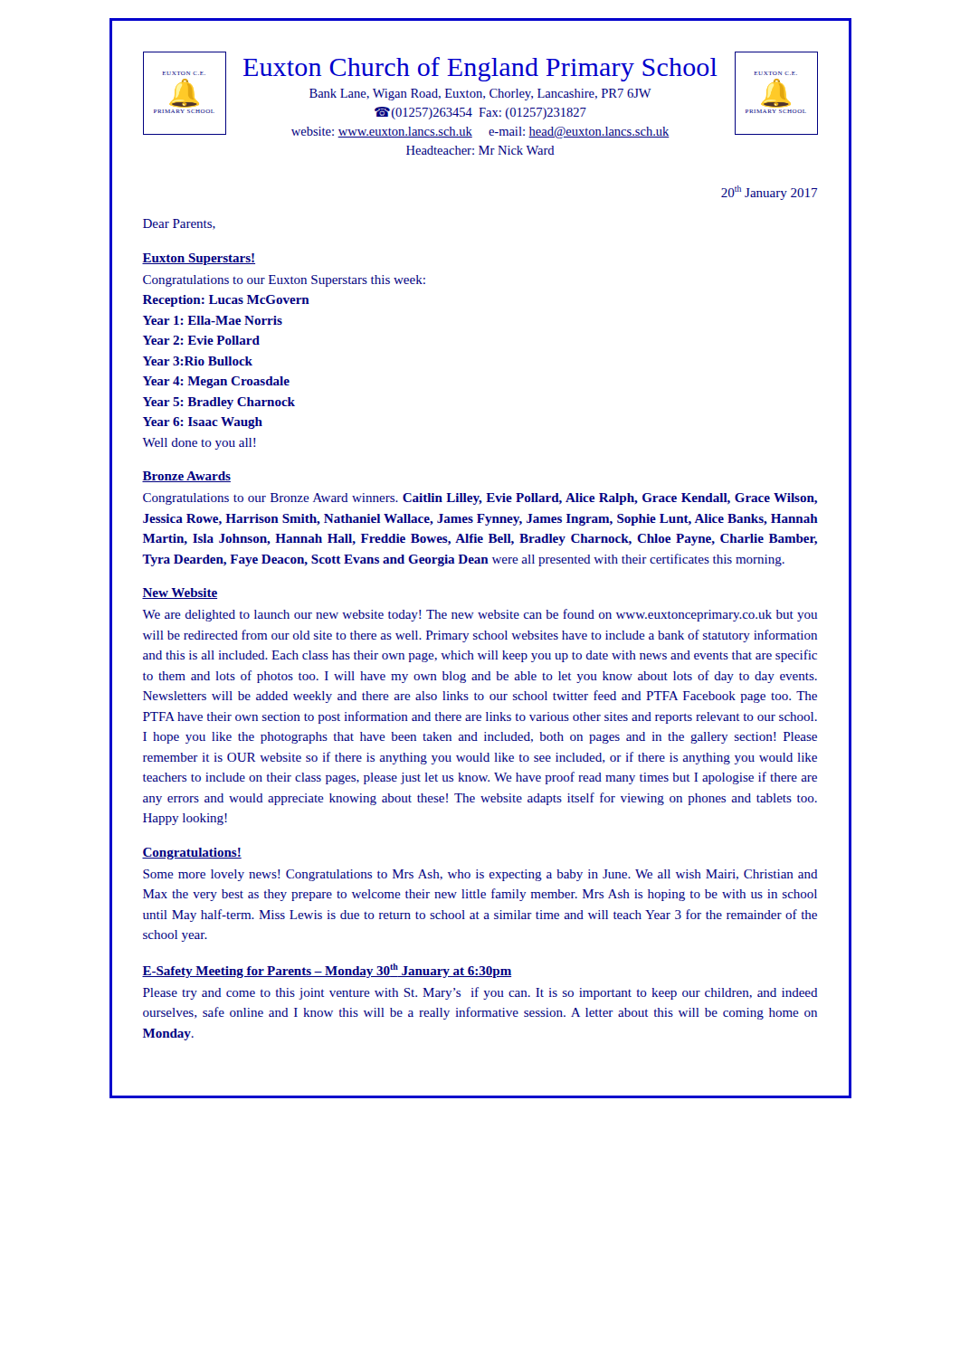EUXTON C.E. 🔔 PRIMARY SCHOOL
EUXTON C.E. 🔔 PRIMARY SCHOOL
Euxton Church of England Primary School
Bank Lane, Wigan Road, Euxton, Chorley, Lancashire, PR7 6JW
☎(01257)263454 Fax: (01257)231827
website: www.euxton.lancs.sch.uk e-mail: head@euxton.lancs.sch.uk
Headteacher: Mr Nick Ward
20th January 2017
Dear Parents,
Euxton Superstars!
Congratulations to our Euxton Superstars this week:
Reception: Lucas McGovern
Year 1: Ella-Mae Norris
Year 2: Evie Pollard
Year 3:Rio Bullock
Year 4: Megan Croasdale
Year 5: Bradley Charnock
Year 6: Isaac Waugh
Well done to you all!
Bronze Awards
Congratulations to our Bronze Award winners. Caitlin Lilley, Evie Pollard, Alice Ralph, Grace Kendall, Grace Wilson, Jessica Rowe, Harrison Smith, Nathaniel Wallace, James Fynney, James Ingram, Sophie Lunt, Alice Banks, Hannah Martin, Isla Johnson, Hannah Hall, Freddie Bowes, Alfie Bell, Bradley Charnock, Chloe Payne, Charlie Bamber, Tyra Dearden, Faye Deacon, Scott Evans and Georgia Dean were all presented with their certificates this morning.
New Website
We are delighted to launch our new website today! The new website can be found on www.euxtonceprimary.co.uk but you will be redirected from our old site to there as well. Primary school websites have to include a bank of statutory information and this is all included. Each class has their own page, which will keep you up to date with news and events that are specific to them and lots of photos too. I will have my own blog and be able to let you know about lots of day to day events. Newsletters will be added weekly and there are also links to our school twitter feed and PTFA Facebook page too. The PTFA have their own section to post information and there are links to various other sites and reports relevant to our school. I hope you like the photographs that have been taken and included, both on pages and in the gallery section! Please remember it is OUR website so if there is anything you would like to see included, or if there is anything you would like teachers to include on their class pages, please just let us know. We have proof read many times but I apologise if there are any errors and would appreciate knowing about these! The website adapts itself for viewing on phones and tablets too. Happy looking!
Congratulations!
Some more lovely news! Congratulations to Mrs Ash, who is expecting a baby in June. We all wish Mairi, Christian and Max the very best as they prepare to welcome their new little family member. Mrs Ash is hoping to be with us in school until May half-term. Miss Lewis is due to return to school at a similar time and will teach Year 3 for the remainder of the school year.
E-Safety Meeting for Parents – Monday 30th January at 6:30pm
Please try and come to this joint venture with St. Mary’s if you can. It is so important to keep our children, and indeed ourselves, safe online and I know this will be a really informative session. A letter about this will be coming home on Monday.